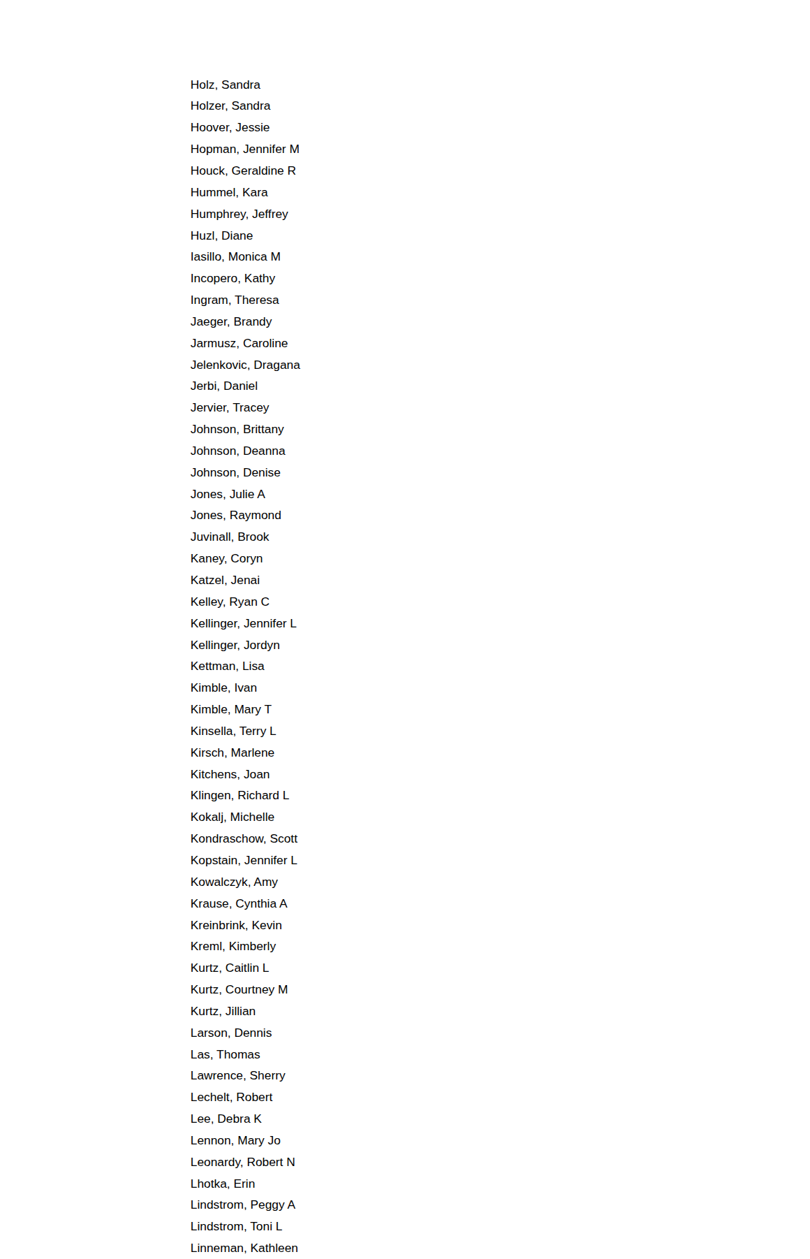Holz, Sandra
Holzer, Sandra
Hoover, Jessie
Hopman, Jennifer M
Houck, Geraldine R
Hummel, Kara
Humphrey, Jeffrey
Huzl, Diane
Iasillo, Monica M
Incopero, Kathy
Ingram, Theresa
Jaeger, Brandy
Jarmusz, Caroline
Jelenkovic, Dragana
Jerbi, Daniel
Jervier, Tracey
Johnson, Brittany
Johnson, Deanna
Johnson, Denise
Jones, Julie A
Jones, Raymond
Juvinall, Brook
Kaney, Coryn
Katzel, Jenai
Kelley, Ryan C
Kellinger, Jennifer L
Kellinger, Jordyn
Kettman, Lisa
Kimble, Ivan
Kimble, Mary T
Kinsella, Terry L
Kirsch, Marlene
Kitchens, Joan
Klingen, Richard L
Kokalj, Michelle
Kondraschow, Scott
Kopstain, Jennifer L
Kowalczyk, Amy
Krause, Cynthia A
Kreinbrink, Kevin
Kreml, Kimberly
Kurtz, Caitlin L
Kurtz, Courtney M
Kurtz, Jillian
Larson, Dennis
Las, Thomas
Lawrence, Sherry
Lechelt, Robert
Lee, Debra K
Lennon, Mary Jo
Leonardy, Robert N
Lhotka, Erin
Lindstrom, Peggy A
Lindstrom, Toni L
Linneman, Kathleen